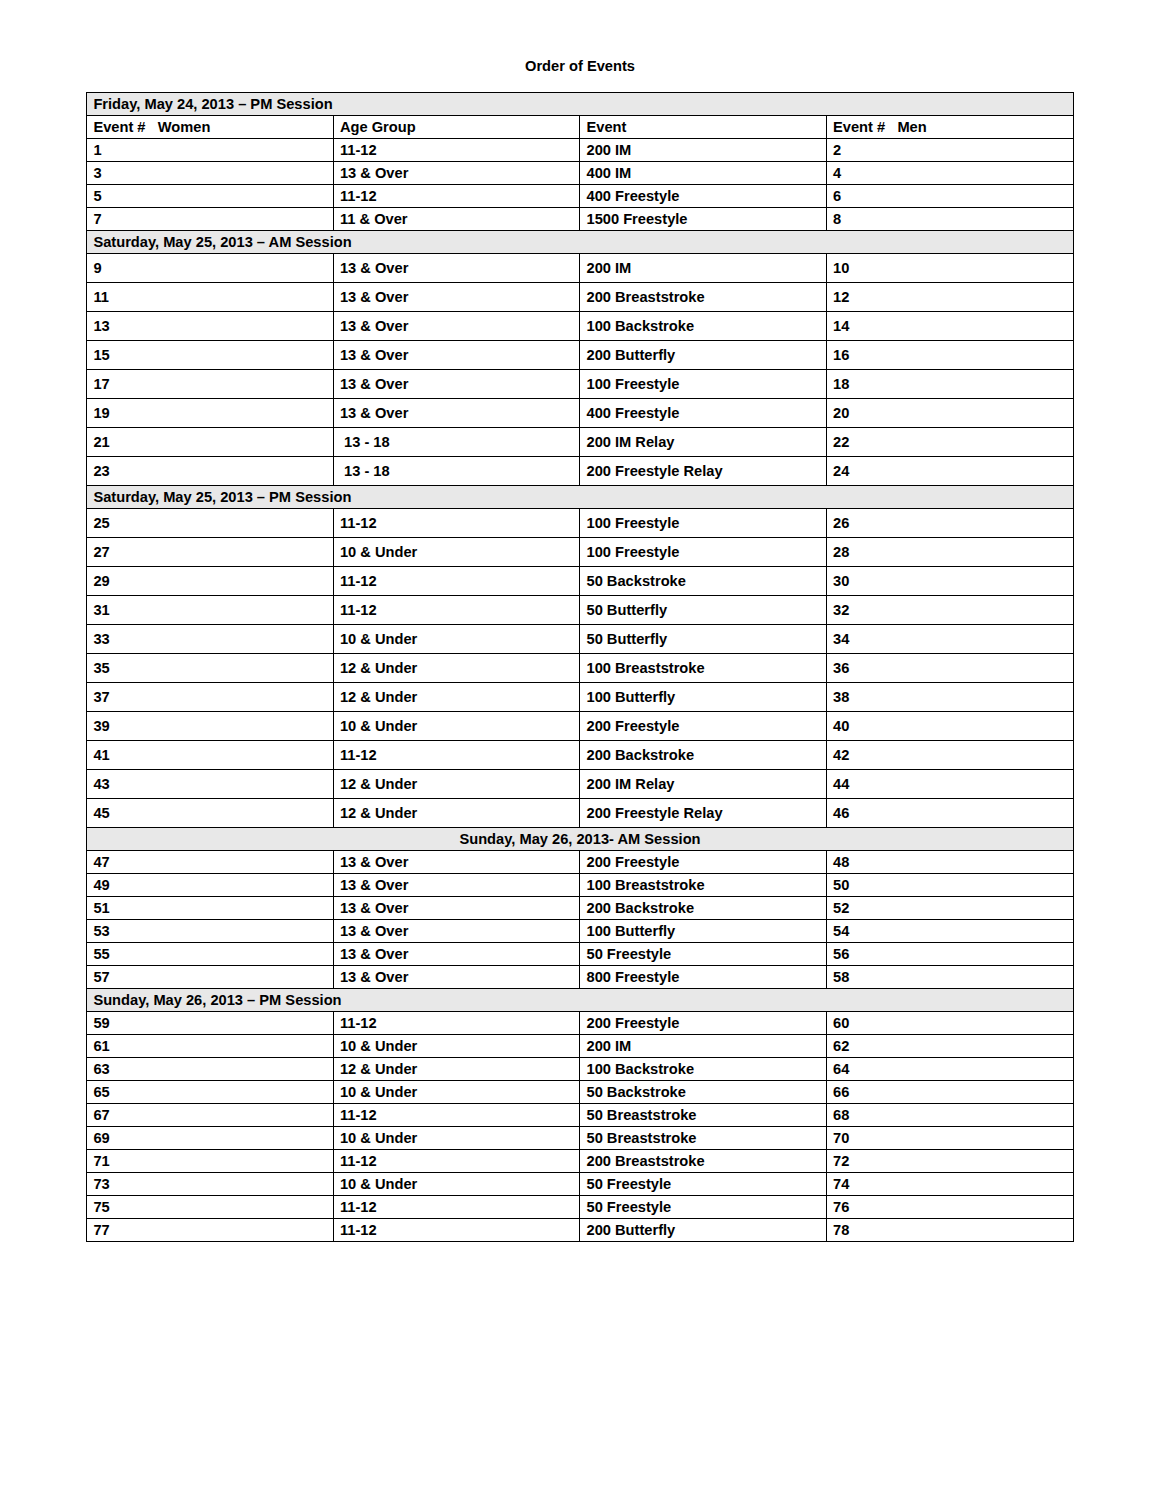Order of Events
| Friday, May 24, 2013 – PM Session |
| Event # Women | Age Group | Event | Event # Men |
| 1 | 11-12 | 200 IM | 2 |
| 3 | 13 & Over | 400 IM | 4 |
| 5 | 11-12 | 400 Freestyle | 6 |
| 7 | 11 & Over | 1500 Freestyle | 8 |
| Saturday, May 25, 2013 – AM Session |
| 9 | 13 & Over | 200 IM | 10 |
| 11 | 13 & Over | 200 Breaststroke | 12 |
| 13 | 13 & Over | 100 Backstroke | 14 |
| 15 | 13 & Over | 200 Butterfly | 16 |
| 17 | 13 & Over | 100 Freestyle | 18 |
| 19 | 13 & Over | 400 Freestyle | 20 |
| 21 | 13 - 18 | 200 IM Relay | 22 |
| 23 | 13 - 18 | 200 Freestyle Relay | 24 |
| Saturday, May 25, 2013 – PM Session |
| 25 | 11-12 | 100 Freestyle | 26 |
| 27 | 10 & Under | 100 Freestyle | 28 |
| 29 | 11-12 | 50 Backstroke | 30 |
| 31 | 11-12 | 50 Butterfly | 32 |
| 33 | 10 & Under | 50 Butterfly | 34 |
| 35 | 12 & Under | 100 Breaststroke | 36 |
| 37 | 12 & Under | 100 Butterfly | 38 |
| 39 | 10 & Under | 200 Freestyle | 40 |
| 41 | 11-12 | 200 Backstroke | 42 |
| 43 | 12 & Under | 200 IM Relay | 44 |
| 45 | 12 & Under | 200 Freestyle Relay | 46 |
| Sunday, May 26, 2013- AM Session |
| 47 | 13 & Over | 200 Freestyle | 48 |
| 49 | 13 & Over | 100 Breaststroke | 50 |
| 51 | 13 & Over | 200 Backstroke | 52 |
| 53 | 13 & Over | 100 Butterfly | 54 |
| 55 | 13 & Over | 50 Freestyle | 56 |
| 57 | 13 & Over | 800 Freestyle | 58 |
| Sunday, May 26, 2013 – PM Session |
| 59 | 11-12 | 200 Freestyle | 60 |
| 61 | 10 & Under | 200 IM | 62 |
| 63 | 12 & Under | 100 Backstroke | 64 |
| 65 | 10 & Under | 50 Backstroke | 66 |
| 67 | 11-12 | 50 Breaststroke | 68 |
| 69 | 10 & Under | 50 Breaststroke | 70 |
| 71 | 11-12 | 200 Breaststroke | 72 |
| 73 | 10 & Under | 50 Freestyle | 74 |
| 75 | 11-12 | 50 Freestyle | 76 |
| 77 | 11-12 | 200 Butterfly | 78 |